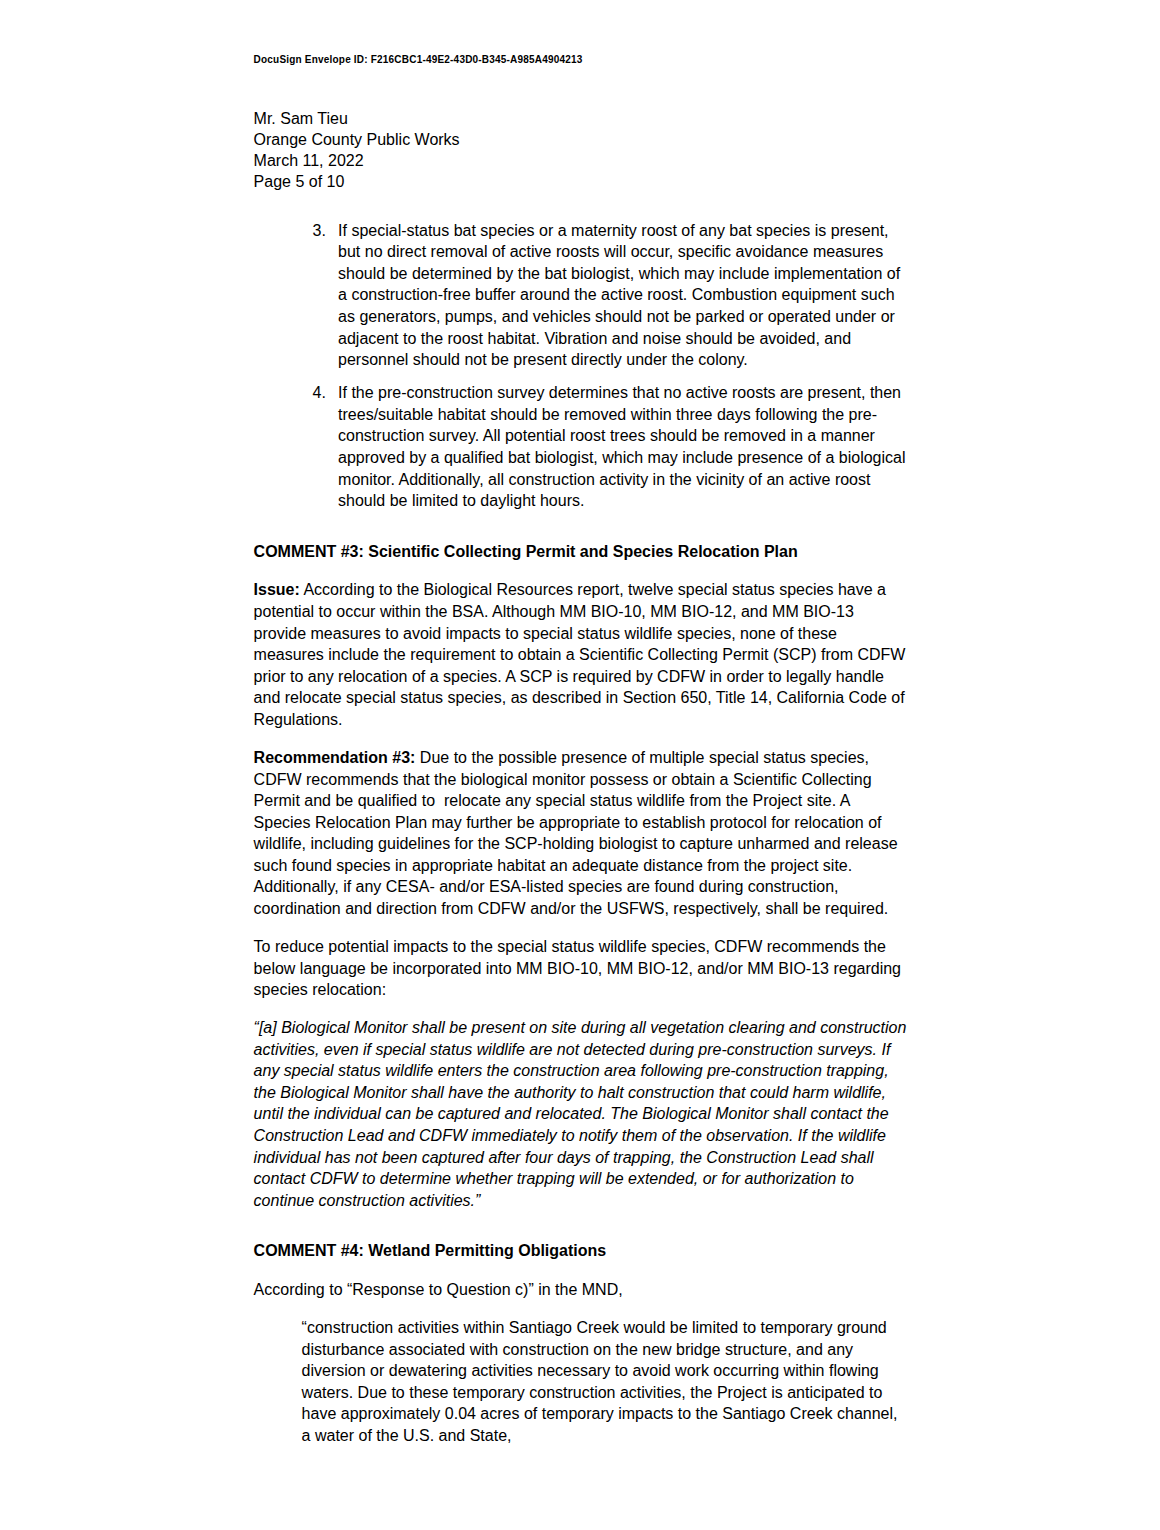DocuSign Envelope ID: F216CBC1-49E2-43D0-B345-A985A4904213
Mr. Sam Tieu
Orange County Public Works
March 11, 2022
Page 5 of 10
If special-status bat species or a maternity roost of any bat species is present, but no direct removal of active roosts will occur, specific avoidance measures should be determined by the bat biologist, which may include implementation of a construction-free buffer around the active roost. Combustion equipment such as generators, pumps, and vehicles should not be parked or operated under or adjacent to the roost habitat. Vibration and noise should be avoided, and personnel should not be present directly under the colony.
If the pre-construction survey determines that no active roosts are present, then trees/suitable habitat should be removed within three days following the pre-construction survey. All potential roost trees should be removed in a manner approved by a qualified bat biologist, which may include presence of a biological monitor. Additionally, all construction activity in the vicinity of an active roost should be limited to daylight hours.
COMMENT #3: Scientific Collecting Permit and Species Relocation Plan
Issue: According to the Biological Resources report, twelve special status species have a potential to occur within the BSA. Although MM BIO-10, MM BIO-12, and MM BIO-13 provide measures to avoid impacts to special status wildlife species, none of these measures include the requirement to obtain a Scientific Collecting Permit (SCP) from CDFW prior to any relocation of a species. A SCP is required by CDFW in order to legally handle and relocate special status species, as described in Section 650, Title 14, California Code of Regulations.
Recommendation #3: Due to the possible presence of multiple special status species, CDFW recommends that the biological monitor possess or obtain a Scientific Collecting Permit and be qualified to relocate any special status wildlife from the Project site. A Species Relocation Plan may further be appropriate to establish protocol for relocation of wildlife, including guidelines for the SCP-holding biologist to capture unharmed and release such found species in appropriate habitat an adequate distance from the project site. Additionally, if any CESA- and/or ESA-listed species are found during construction, coordination and direction from CDFW and/or the USFWS, respectively, shall be required.
To reduce potential impacts to the special status wildlife species, CDFW recommends the below language be incorporated into MM BIO-10, MM BIO-12, and/or MM BIO-13 regarding species relocation:
“[a] Biological Monitor shall be present on site during all vegetation clearing and construction activities, even if special status wildlife are not detected during pre-construction surveys. If any special status wildlife enters the construction area following pre-construction trapping, the Biological Monitor shall have the authority to halt construction that could harm wildlife, until the individual can be captured and relocated. The Biological Monitor shall contact the Construction Lead and CDFW immediately to notify them of the observation. If the wildlife individual has not been captured after four days of trapping, the Construction Lead shall contact CDFW to determine whether trapping will be extended, or for authorization to continue construction activities.”
COMMENT #4: Wetland Permitting Obligations
According to “Response to Question c)” in the MND,
“construction activities within Santiago Creek would be limited to temporary ground disturbance associated with construction on the new bridge structure, and any diversion or dewatering activities necessary to avoid work occurring within flowing waters. Due to these temporary construction activities, the Project is anticipated to have approximately 0.04 acres of temporary impacts to the Santiago Creek channel, a water of the U.S. and State,